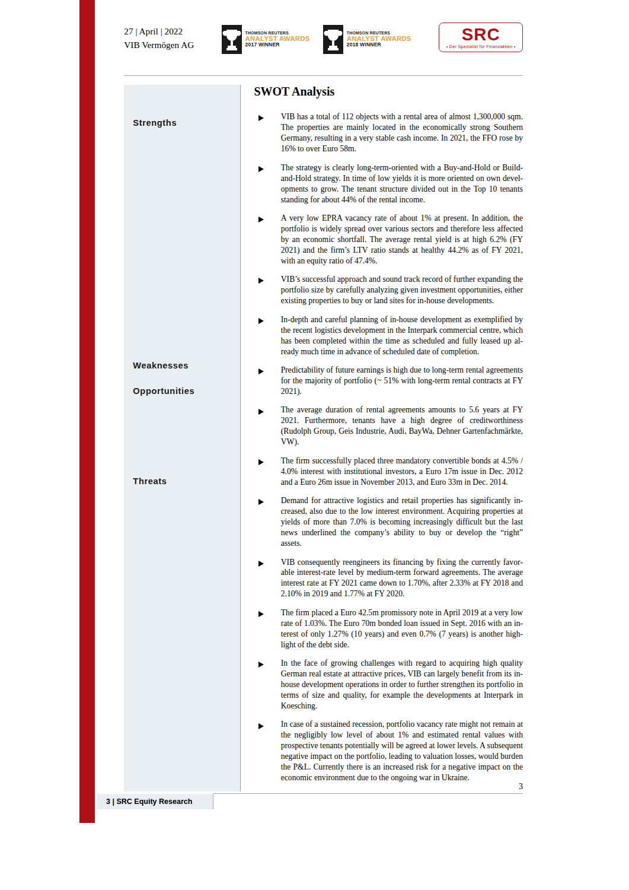27 | April | 2022
VIB Vermögen AG
THOMSON REUTERS
ANALYST AWARDS
2017 WINNER
THOMSON REUTERS
ANALYST AWARDS
2018 WINNER
SRC • Der Spezialist für Finanzaktien •
Strengths
Weaknesses
Opportunities
Threats
SWOT Analysis
VIB has a total of 112 objects with a rental area of almost 1,300,000 sqm. The properties are mainly located in the economically strong Southern Germany, resulting in a very stable cash income. In 2021, the FFO rose by 16% to over Euro 58m.
The strategy is clearly long-term-oriented with a Buy-and-Hold or Build-and-Hold strategy. In time of low yields it is more oriented on own developments to grow. The tenant structure divided out in the Top 10 tenants standing for about 44% of the rental income.
A very low EPRA vacancy rate of about 1% at present. In addition, the portfolio is widely spread over various sectors and therefore less affected by an economic shortfall. The average rental yield is at high 6.2% (FY 2021) and the firm’s LTV ratio stands at healthy 44.2% as of FY 2021, with an equity ratio of 47.4%.
VIB’s successful approach and sound track record of further expanding the portfolio size by carefully analyzing given investment opportunities, either existing properties to buy or land sites for in-house developments.
In-depth and careful planning of in-house development as exemplified by the recent logistics development in the Interpark commercial centre, which has been completed within the time as scheduled and fully leased up already much time in advance of scheduled date of completion.
Predictability of future earnings is high due to long-term rental agreements for the majority of portfolio (~ 51% with long-term rental contracts at FY 2021).
The average duration of rental agreements amounts to 5.6 years at FY 2021. Furthermore, tenants have a high degree of creditworthiness (Rudolph Group, Geis Industrie, Audi, BayWa, Dehner Gartenfachmärkte, VW).
The firm successfully placed three mandatory convertible bonds at 4.5% / 4.0% interest with institutional investors, a Euro 17m issue in Dec. 2012 and a Euro 26m issue in November 2013, and Euro 33m in Dec. 2014.
Demand for attractive logistics and retail properties has significantly increased, also due to the low interest environment. Acquiring properties at yields of more than 7.0% is becoming increasingly difficult but the last news underlined the company’s ability to buy or develop the “right” assets.
VIB consequently reengineers its financing by fixing the currently favorable interest-rate level by medium-term forward agreements. The average interest rate at FY 2021 came down to 1.70%, after 2.33% at FY 2018 and 2.10% in 2019 and 1.77% at FY 2020.
The firm placed a Euro 42.5m promissory note in April 2019 at a very low rate of 1.03%. The Euro 70m bonded loan issued in Sept. 2016 with an interest of only 1.27% (10 years) and even 0.7% (7 years) is another highlight of the debt side.
In the face of growing challenges with regard to acquiring high quality German real estate at attractive prices, VIB can largely benefit from its in-house development operations in order to further strengthen its portfolio in terms of size and quality, for example the developments at Interpark in Koesching.
In case of a sustained recession, portfolio vacancy rate might not remain at the negligibly low level of about 1% and estimated rental values with prospective tenants potentially will be agreed at lower levels. A subsequent negative impact on the portfolio, leading to valuation losses, would burden the P&L. Currently there is an increased risk for a negative impact on the economic environment due to the ongoing war in Ukraine.
3
3 | SRC Equity Research